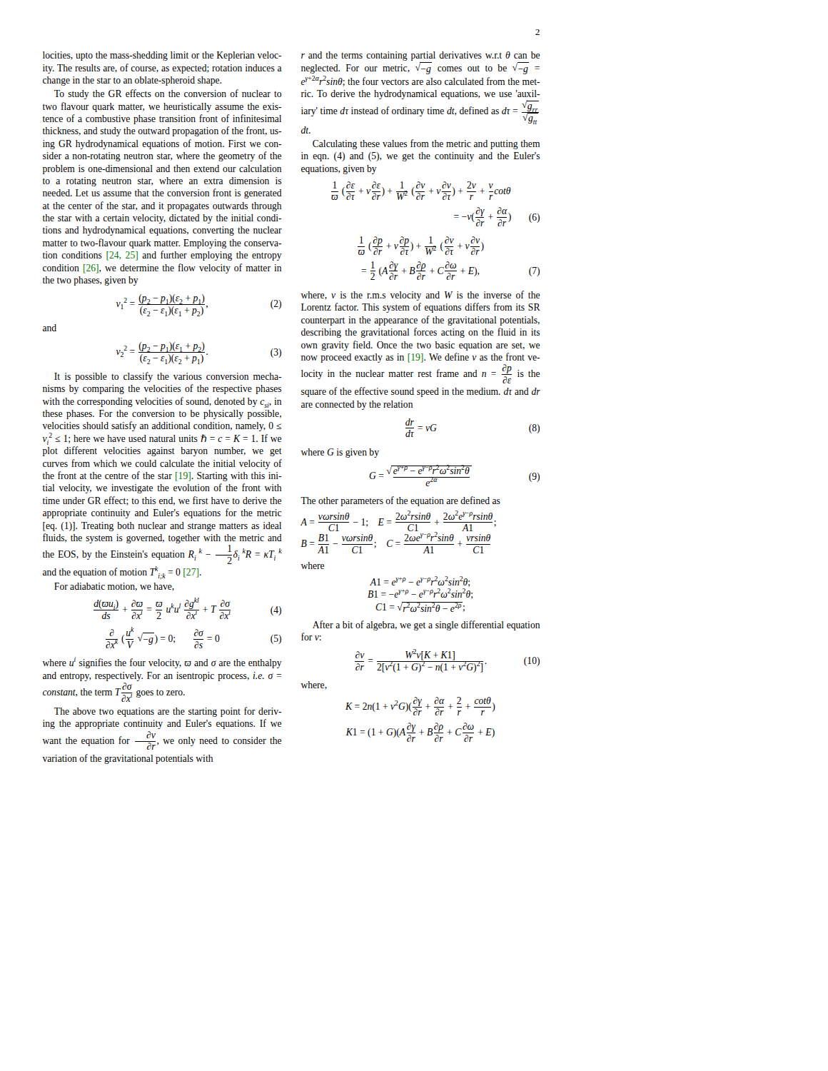2
locities, upto the mass-shedding limit or the Keplerian velocity. The results are, of course, as expected; rotation induces a change in the star to an oblate-spheroid shape.
To study the GR effects on the conversion of nuclear to two flavour quark matter, we heuristically assume the existence of a combustive phase transition front of infinitesimal thickness, and study the outward propagation of the front, using GR hydrodynamical equations of motion. First we consider a non-rotating neutron star, where the geometry of the problem is one-dimensional and then extend our calculation to a rotating neutron star, where an extra dimension is needed. Let us assume that the conversion front is generated at the center of the star, and it propagates outwards through the star with a certain velocity, dictated by the initial conditions and hydrodynamical equations, converting the nuclear matter to two-flavour quark matter. Employing the conservation conditions [24, 25] and further employing the entropy condition [26], we determine the flow velocity of matter in the two phases, given by
v12 = (p2 − p1)(ε2 + p1) (ε2 − ε1)(ε1 + p2) , (2)
and
v22 = (p2 − p1)(ε1 + p2) (ε2 − ε1)(ε2 + p1) . (3)
It is possible to classify the various conversion mechanisms by comparing the velocities of the respective phases with the corresponding velocities of sound, denoted by csi, in these phases. For the conversion to be physically possible, velocities should satisfy an additional condition, namely, 0 ≤ vi2 ≤ 1; here we have used natural units ℏ = c = K = 1. If we plot different velocities against baryon number, we get curves from which we could calculate the initial velocity of the front at the centre of the star [19]. Starting with this initial velocity, we investigate the evolution of the front with time under GR effect; to this end, we first have to derive the appropriate continuity and Euler's equations for the metric [eq. (1)]. Treating both nuclear and strange matters as ideal fluids, the system is governed, together with the metric and the EOS, by the Einstein's equation Ri k − 12 δi kR = κTi k and the equation of motion Tki;k = 0 [27].
For adiabatic motion, we have,
d(ϖui) ds + ∂ϖ∂xi = ϖ 2 ukul ∂gkl∂xi + T ∂σ∂xi (4)
∂∂xk (uk V −g) = 0; ∂σ∂s = 0 (5)
where ui signifies the four velocity, ϖ and σ are the enthalpy and entropy, respectively. For an isentropic process, i.e. σ = constant, the term T∂σ∂xi goes to zero.
The above two equations are the starting point for deriving the appropriate continuity and Euler's equations. If we want the equation for ∂v∂r, we only need to consider the variation of the gravitational potentials with
r and the terms containing partial derivatives w.r.t θ can be neglected. For our metric, −g comes out to be −g = eγ+2αr2sinθ; the four vectors are also calculated from the metric. To derive the hydrodynamical equations, we use 'auxiliary' time dτ instead of ordinary time dt, defined as dτ = grr gtt dt.
Calculating these values from the metric and putting them in eqn. (4) and (5), we get the continuity and the Euler's equations, given by
1 ϖ (∂ε∂τ + v∂ε∂r) + 1 W2 (∂v∂r + v∂v∂τ) + 2v r + vr cotθ
= −v(∂γ∂r + ∂α∂r) (6)
1 ϖ (∂p∂r + v∂p∂τ) + 1 W2 (∂v∂τ + v∂v∂r)
= 12 (A∂γ∂r + B∂ρ∂r + C∂ω∂r + E), (7)
where, v is the r.m.s velocity and W is the inverse of the Lorentz factor. This system of equations differs from its SR counterpart in the appearance of the gravitational potentials, describing the gravitational forces acting on the fluid in its own gravity field. Once the two basic equation are set, we now proceed exactly as in [19]. We define v as the front velocity in the nuclear matter rest frame and n = ∂p∂ε is the square of the effective sound speed in the medium. dτ and dr are connected by the relation
dr dτ = vG (8)
where G is given by
G = eγ+ρ − eγ−ρr2ω2sin2θ e2α (9)
The other parameters of the equation are defined as
A = vωrsinθ C1 − 1; E = 2ω2rsinθ C1 + 2ω2eγ−ρrsinθ A1; B = B1 A1 − vωrsinθ C1; C = 2ωeγ−ρr2sinθ A1 + vrsinθ C1
where
A1 = eγ+ρ − eγ−ρr2ω2sin2θ; B1 = −eγ+ρ − eγ−ρr2ω2sin2θ; C1 = r2ω2sin2θ − e2ρ;
After a bit of algebra, we get a single differential equation for v:
∂v∂r = W2v[K + K1] 2[v2(1 + G)2 − n(1 + v2G)2] . (10)
where,
K = 2n(1 + v2G)(∂γ∂r + ∂α∂r + 2 r + cotθ r) K1 = (1 + G)(A∂γ∂r + B∂ρ∂r + C∂ω∂r + E)